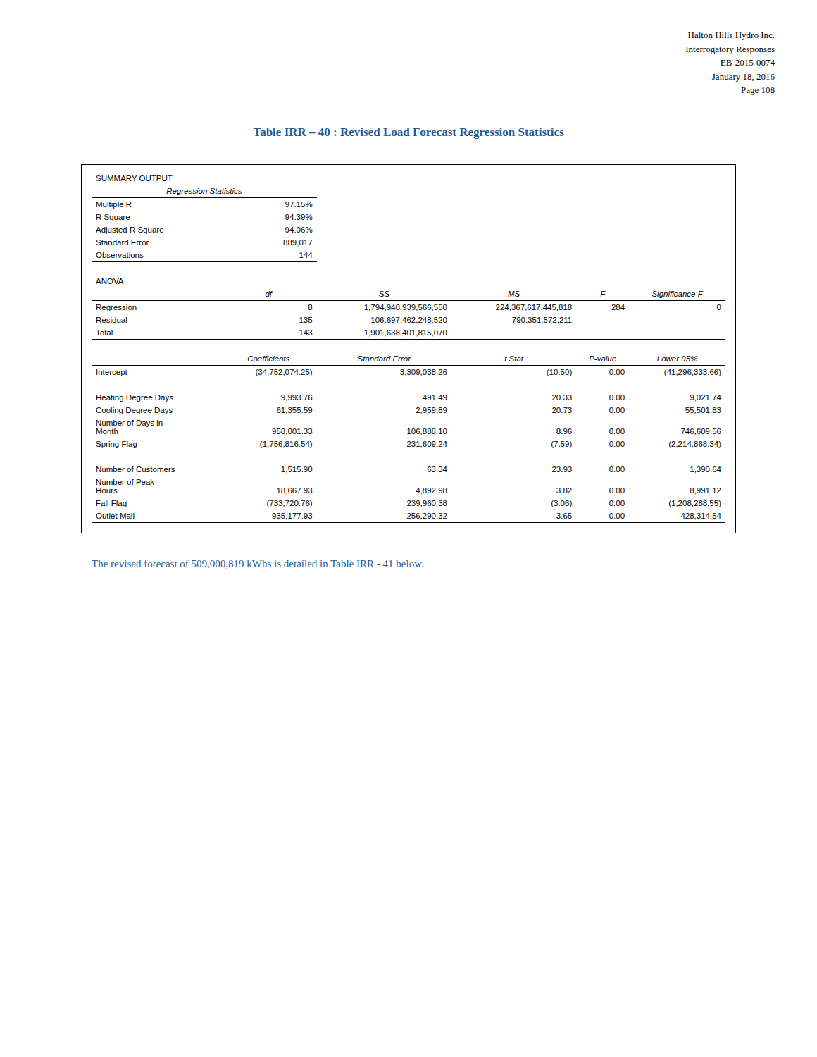Halton Hills Hydro Inc.
Interrogatory Responses
EB-2015-0074
January 18, 2016
Page 108
Table IRR – 40 : Revised Load Forecast Regression Statistics
| SUMMARY OUTPUT |
| Regression Statistics | |
| Multiple R | 97.15% | |
| R Square | 94.39% | |
| Adjusted R Square | 94.06% | |
| Standard Error | 889,017 | |
| Observations | 144 | |
| ANOVA |
| | df | SS | MS | F | Significance F |
| Regression | 8 | 1,794,940,939,566,550 | 224,367,617,445,818 | 284 | 0 |
| Residual | 135 | 106,697,462,248,520 | 790,351,572,211 | | |
| Total | 143 | 1,901,638,401,815,070 | | | |
| | Coefficients | Standard Error | t Stat | P-value | Lower 95% |
| Intercept | (34,752,074.25) | 3,309,038.26 | (10.50) | 0.00 | (41,296,333.66) |
| Heating Degree Days | 9,993.76 | 491.49 | 20.33 | 0.00 | 9,021.74 |
| Cooling Degree Days | 61,355.59 | 2,959.89 | 20.73 | 0.00 | 55,501.83 |
| Number of Days in Month | 958,001.33 | 106,888.10 | 8.96 | 0.00 | 746,609.56 |
| Spring Flag | (1,756,816.54) | 231,609.24 | (7.59) | 0.00 | (2,214,868.34) |
| Number of Customers | 1,515.90 | 63.34 | 23.93 | 0.00 | 1,390.64 |
| Number of Peak Hours | 18,667.93 | 4,892.98 | 3.82 | 0.00 | 8,991.12 |
| Fall Flag | (733,720.76) | 239,960.38 | (3.06) | 0.00 | (1,208,288.55) |
| Outlet Mall | 935,177.93 | 256,290.32 | 3.65 | 0.00 | 428,314.54 |
The revised forecast of 509,000,819 kWhs is detailed in Table IRR - 41 below.